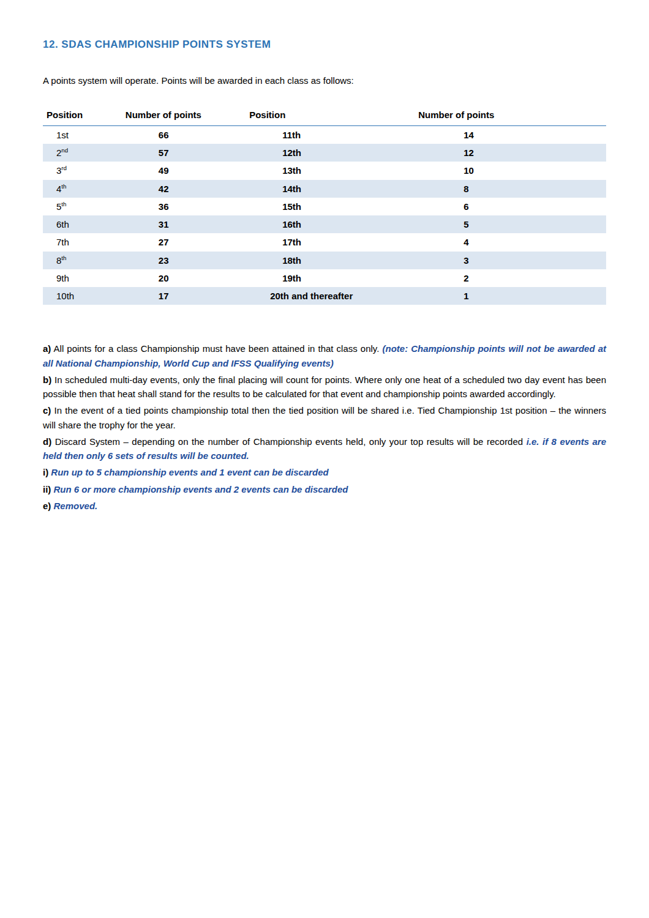12. SDAS CHAMPIONSHIP POINTS SYSTEM
A points system will operate. Points will be awarded in each class as follows:
| Position | Number of points | Position | Number of points |
| --- | --- | --- | --- |
| 1st | 66 | 11th | 14 |
| 2 nd | 57 | 12th | 12 |
| 3 rd | 49 | 13th | 10 |
| 4 th | 42 | 14th | 8 |
| 5 th | 36 | 15th | 6 |
| 6th | 31 | 16th | 5 |
| 7th | 27 | 17th | 4 |
| 8 th | 23 | 18th | 3 |
| 9th | 20 | 19th | 2 |
| 10th | 17 | 20th and thereafter | 1 |
a) All points for a class Championship must have been attained in that class only. (note: Championship points will not be awarded at all National Championship, World Cup and IFSS Qualifying events)
b) In scheduled multi-day events, only the final placing will count for points. Where only one heat of a scheduled two day event has been possible then that heat shall stand for the results to be calculated for that event and championship points awarded accordingly.
c) In the event of a tied points championship total then the tied position will be shared i.e. Tied Championship 1st position – the winners will share the trophy for the year.
d) Discard System – depending on the number of Championship events held, only your top results will be recorded i.e. if 8 events are held then only 6 sets of results will be counted.
i) Run up to 5 championship events and 1 event can be discarded
ii) Run 6 or more championship events and 2 events can be discarded
e) Removed.